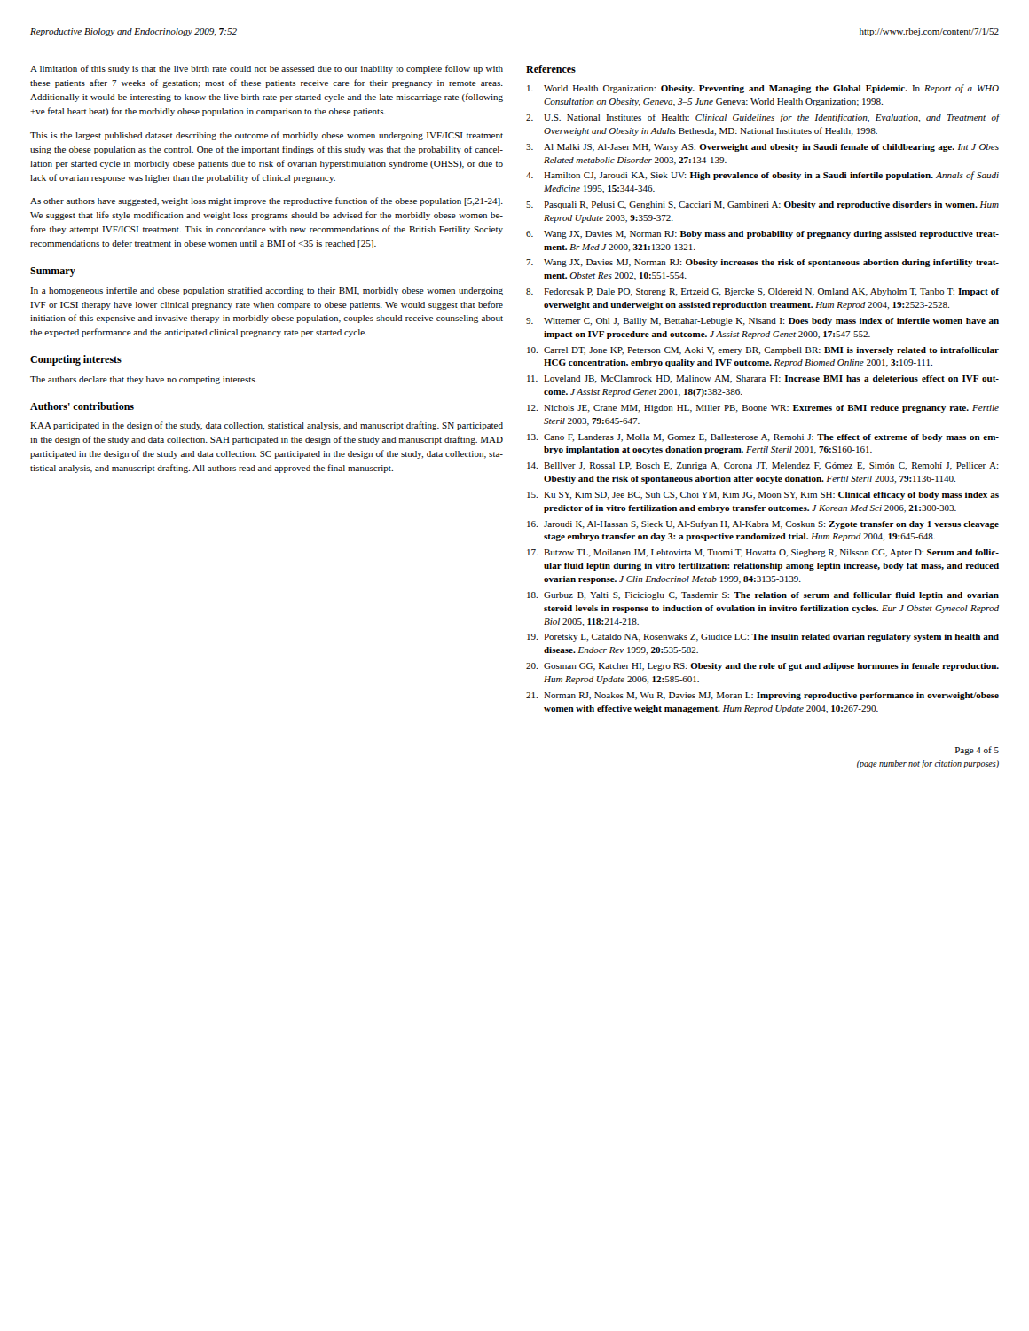Reproductive Biology and Endocrinology 2009, 7:52
http://www.rbej.com/content/7/1/52
A limitation of this study is that the live birth rate could not be assessed due to our inability to complete follow up with these patients after 7 weeks of gestation; most of these patients receive care for their pregnancy in remote areas. Additionally it would be interesting to know the live birth rate per started cycle and the late miscarriage rate (following +ve fetal heart beat) for the morbidly obese population in comparison to the obese patients.
This is the largest published dataset describing the outcome of morbidly obese women undergoing IVF/ICSI treatment using the obese population as the control. One of the important findings of this study was that the probability of cancellation per started cycle in morbidly obese patients due to risk of ovarian hyperstimulation syndrome (OHSS), or due to lack of ovarian response was higher than the probability of clinical pregnancy.
As other authors have suggested, weight loss might improve the reproductive function of the obese population [5,21-24]. We suggest that life style modification and weight loss programs should be advised for the morbidly obese women before they attempt IVF/ICSI treatment. This in concordance with new recommendations of the British Fertility Society recommendations to defer treatment in obese women until a BMI of <35 is reached [25].
Summary
In a homogeneous infertile and obese population stratified according to their BMI, morbidly obese women undergoing IVF or ICSI therapy have lower clinical pregnancy rate when compare to obese patients. We would suggest that before initiation of this expensive and invasive therapy in morbidly obese population, couples should receive counseling about the expected performance and the anticipated clinical pregnancy rate per started cycle.
Competing interests
The authors declare that they have no competing interests.
Authors' contributions
KAA participated in the design of the study, data collection, statistical analysis, and manuscript drafting. SN participated in the design of the study and data collection. SAH participated in the design of the study and manuscript drafting. MAD participated in the design of the study and data collection. SC participated in the design of the study, data collection, statistical analysis, and manuscript drafting. All authors read and approved the final manuscript.
References
World Health Organization: Obesity. Preventing and Managing the Global Epidemic. In Report of a WHO Consultation on Obesity, Geneva, 3–5 June Geneva: World Health Organization; 1998.
U.S. National Institutes of Health: Clinical Guidelines for the Identification, Evaluation, and Treatment of Overweight and Obesity in Adults Bethesda, MD: National Institutes of Health; 1998.
Al Malki JS, Al-Jaser MH, Warsy AS: Overweight and obesity in Saudi female of childbearing age. Int J Obes Related metabolic Disorder 2003, 27: 134-139.
Hamilton CJ, Jaroudi KA, Siek UV: High prevalence of obesity in a Saudi infertile population. Annals of Saudi Medicine 1995, 15: 344-346.
Pasquali R, Pelusi C, Genghini S, Cacciari M, Gambineri A: Obesity and reproductive disorders in women. Hum Reprod Update 2003, 9: 359-372.
Wang JX, Davies M, Norman RJ: Boby mass and probability of pregnancy during assisted reproductive treatment. Br Med J 2000, 321: 1320-1321.
Wang JX, Davies MJ, Norman RJ: Obesity increases the risk of spontaneous abortion during infertility treatment. Obstet Res 2002, 10: 551-554.
Fedorcsak P, Dale PO, Storeng R, Ertzeid G, Bjercke S, Oldereid N, Omland AK, Abyholm T, Tanbo T: Impact of overweight and underweight on assisted reproduction treatment. Hum Reprod 2004, 19: 2523-2528.
Wittemer C, Ohl J, Bailly M, Bettahar-Lebugle K, Nisand I: Does body mass index of infertile women have an impact on IVF procedure and outcome. J Assist Reprod Genet 2000, 17: 547-552.
Carrel DT, Jone KP, Peterson CM, Aoki V, emery BR, Campbell BR: BMI is inversely related to intrafollicular HCG concentration, embryo quality and IVF outcome. Reprod Biomed Online 2001, 3: 109-111.
Loveland JB, McClamrock HD, Malinow AM, Sharara FI: Increase BMI has a deleterious effect on IVF outcome. J Assist Reprod Genet 2001, 18(7): 382-386.
Nichols JE, Crane MM, Higdon HL, Miller PB, Boone WR: Extremes of BMI reduce pregnancy rate. Fertile Steril 2003, 79: 645-647.
Cano F, Landeras J, Molla M, Gomez E, Ballesterose A, Remohi J: The effect of extreme of body mass on embryo implantation at oocytes donation program. Fertil Steril 2001, 76: S160-161.
Belllver J, Rossal LP, Bosch E, Zunriga A, Corona JT, Melendez F, Gómez E, Simón C, Remohí J, Pellicer A: Obestiy and the risk of spontaneous abortion after oocyte donation. Fertil Steril 2003, 79: 1136-1140.
Ku SY, Kim SD, Jee BC, Suh CS, Choi YM, Kim JG, Moon SY, Kim SH: Clinical efficacy of body mass index as predictor of in vitro fertilization and embryo transfer outcomes. J Korean Med Sci 2006, 21: 300-303.
Jaroudi K, Al-Hassan S, Sieck U, Al-Sufyan H, Al-Kabra M, Coskun S: Zygote transfer on day 1 versus cleavage stage embryo transfer on day 3: a prospective randomized trial. Hum Reprod 2004, 19: 645-648.
Butzow TL, Moilanen JM, Lehtovirta M, Tuomi T, Hovatta O, Siegberg R, Nilsson CG, Apter D: Serum and follicular fluid leptin during in vitro fertilization: relationship among leptin increase, body fat mass, and reduced ovarian response. J Clin Endocrinol Metab 1999, 84: 3135-3139.
Gurbuz B, Yalti S, Ficicioglu C, Tasdemir S: The relation of serum and follicular fluid leptin and ovarian steroid levels in response to induction of ovulation in invitro fertilization cycles. Eur J Obstet Gynecol Reprod Biol 2005, 118: 214-218.
Poretsky L, Cataldo NA, Rosenwaks Z, Giudice LC: The insulin related ovarian regulatory system in health and disease. Endocr Rev 1999, 20: 535-582.
Gosman GG, Katcher HI, Legro RS: Obesity and the role of gut and adipose hormones in female reproduction. Hum Reprod Update 2006, 12: 585-601.
Norman RJ, Noakes M, Wu R, Davies MJ, Moran L: Improving reproductive performance in overweight/obese women with effective weight management. Hum Reprod Update 2004, 10: 267-290.
Page 4 of 5
(page number not for citation purposes)